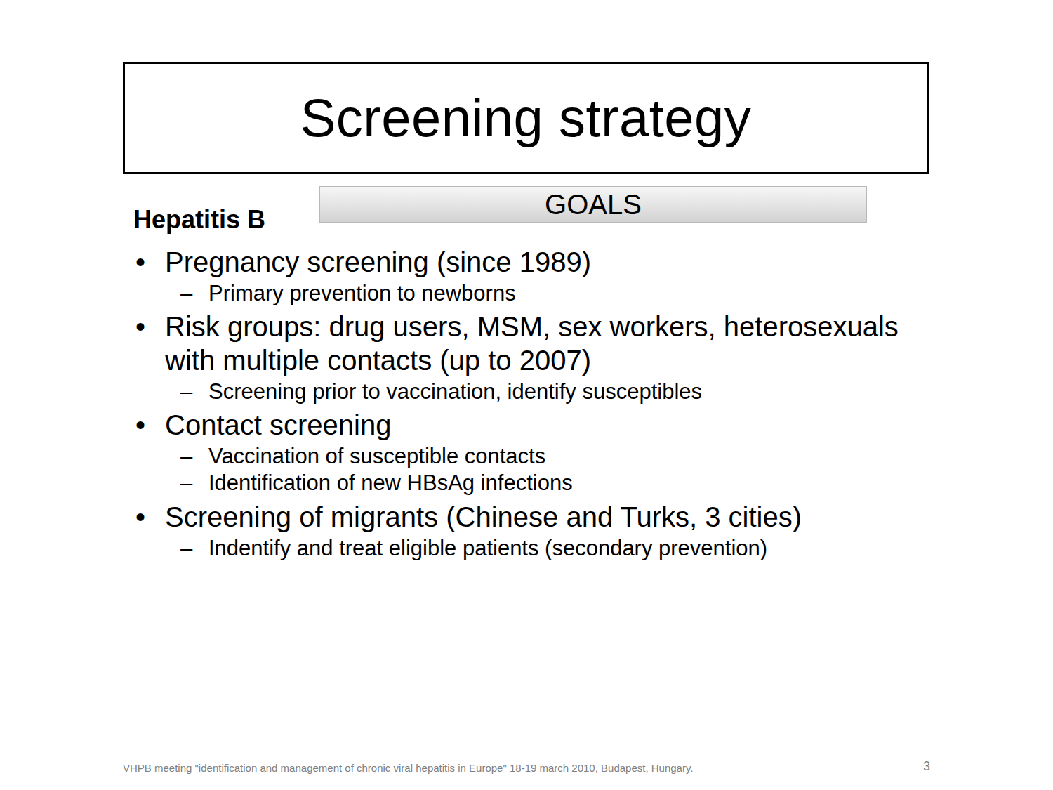Screening strategy
GOALS
Hepatitis B
•Pregnancy screening (since 1989)
–Primary prevention to newborns
•Risk groups: drug users, MSM, sex workers, heterosexuals with multiple contacts (up to 2007)
–Screening prior to vaccination, identify susceptibles
•Contact screening
–Vaccination of susceptible contacts
–Identification of new HBsAg infections
•Screening of migrants (Chinese and Turks, 3 cities)
–Indentify and treat eligible patients (secondary prevention)
VHPB meeting "identification and management of chronic viral hepatitis in Europe" 18-19 march 2010, Budapest, Hungary.
3